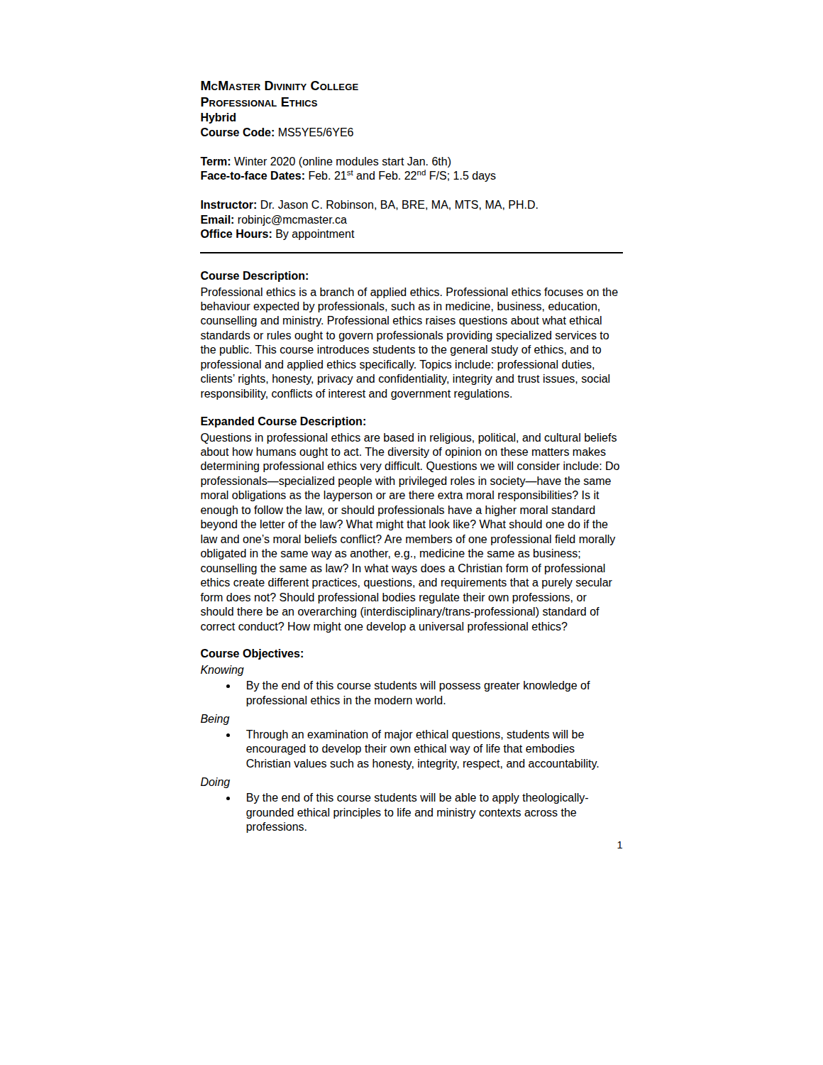McMaster Divinity College
Professional Ethics
Hybrid
Course Code: MS5YE5/6YE6
Term: Winter 2020 (online modules start Jan. 6th)
Face-to-face Dates: Feb. 21st and Feb. 22nd F/S; 1.5 days
Instructor: Dr. Jason C. Robinson, BA, BRE, MA, MTS, MA, PH.D.
Email: robinjc@mcmaster.ca
Office Hours: By appointment
Course Description:
Professional ethics is a branch of applied ethics. Professional ethics focuses on the behaviour expected by professionals, such as in medicine, business, education, counselling and ministry. Professional ethics raises questions about what ethical standards or rules ought to govern professionals providing specialized services to the public. This course introduces students to the general study of ethics, and to professional and applied ethics specifically. Topics include: professional duties, clients’ rights, honesty, privacy and confidentiality, integrity and trust issues, social responsibility, conflicts of interest and government regulations.
Expanded Course Description:
Questions in professional ethics are based in religious, political, and cultural beliefs about how humans ought to act. The diversity of opinion on these matters makes determining professional ethics very difficult. Questions we will consider include: Do professionals—specialized people with privileged roles in society—have the same moral obligations as the layperson or are there extra moral responsibilities? Is it enough to follow the law, or should professionals have a higher moral standard beyond the letter of the law? What might that look like? What should one do if the law and one’s moral beliefs conflict? Are members of one professional field morally obligated in the same way as another, e.g., medicine the same as business; counselling the same as law? In what ways does a Christian form of professional ethics create different practices, questions, and requirements that a purely secular form does not? Should professional bodies regulate their own professions, or should there be an overarching (interdisciplinary/trans-professional) standard of correct conduct? How might one develop a universal professional ethics?
Course Objectives:
Knowing
By the end of this course students will possess greater knowledge of professional ethics in the modern world.
Being
Through an examination of major ethical questions, students will be encouraged to develop their own ethical way of life that embodies Christian values such as honesty, integrity, respect, and accountability.
Doing
By the end of this course students will be able to apply theologically-grounded ethical principles to life and ministry contexts across the professions.
1